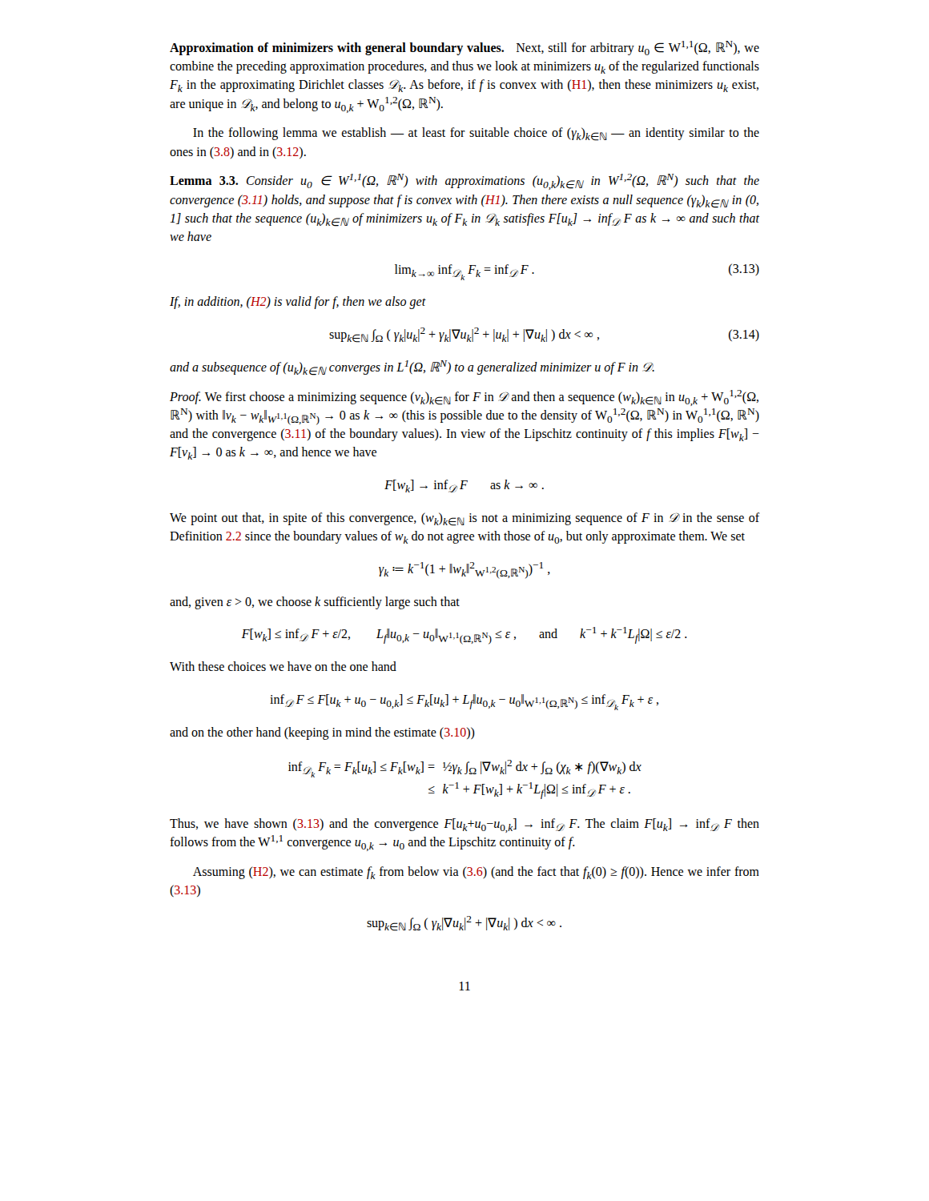Approximation of minimizers with general boundary values. Next, still for arbitrary u0 ∈ W1,1(Ω, ℝN), we combine the preceding approximation procedures, and thus we look at minimizers uk of the regularized functionals Fk in the approximating Dirichlet classes 𝒟k. As before, if f is convex with (H1), then these minimizers uk exist, are unique in 𝒟k, and belong to u0,k + W01,2(Ω, ℝN).
In the following lemma we establish — at least for suitable choice of (γk)k∈ℕ — an identity similar to the ones in (3.8) and in (3.12).
Lemma 3.3. Consider u0 ∈ W1,1(Ω, ℝN) with approximations (u0,k)k∈ℕ in W1,2(Ω, ℝN) such that the convergence (3.11) holds, and suppose that f is convex with (H1). Then there exists a null sequence (γk)k∈ℕ in (0, 1] such that the sequence (uk)k∈ℕ of minimizers uk of Fk in 𝒟k satisfies F[uk] → inf𝒟 F as k → ∞ and such that we have
limk→∞ inf𝒟k Fk = inf𝒟 F . (3.13)
If, in addition, (H2) is valid for f, then we also get
supk∈ℕ ∫Ω ( γk|uk|2 + γk|∇uk|2 + |uk| + |∇uk| ) dx < ∞ , (3.14)
and a subsequence of (uk)k∈ℕ converges in L1(Ω, ℝN) to a generalized minimizer u of F in 𝒟.
Proof. We first choose a minimizing sequence (vk)k∈ℕ for F in 𝒟 and then a sequence (wk)k∈ℕ in u0,k + W01,2(Ω, ℝN) with ‖vk − wk‖W1,1(Ω,ℝN) → 0 as k → ∞ (this is possible due to the density of W01,2(Ω, ℝN) in W01,1(Ω, ℝN) and the convergence (3.11) of the boundary values). In view of the Lipschitz continuity of f this implies F[wk] − F[vk] → 0 as k → ∞, and hence we have
F[wk] → inf𝒟 F as k → ∞ .
We point out that, in spite of this convergence, (wk)k∈ℕ is not a minimizing sequence of F in 𝒟 in the sense of Definition 2.2 since the boundary values of wk do not agree with those of u0, but only approximate them. We set
γk ≔ k−1(1 + ‖wk‖2W1,2(Ω,ℝN))−1 ,
and, given ε > 0, we choose k sufficiently large such that
F[wk] ≤ inf𝒟 F + ε/2, Lf‖u0,k − u0‖W1,1(Ω,ℝN) ≤ ε , and k−1 + k−1Lf|Ω| ≤ ε/2 .
With these choices we have on the one hand
inf𝒟 F ≤ F[uk + u0 − u0,k] ≤ Fk[uk] + Lf‖u0,k − u0‖W1,1(Ω,ℝN) ≤ inf𝒟k Fk + ε ,
and on the other hand (keeping in mind the estimate (3.10))
| inf 𝒟 k F k = F k [ u k ] ≤ F k [ w k ] = | ½ γ k ∫ Ω /∇ w k / 2 d x + ∫ Ω ( χ k ∗ f )(∇ w k ) d x |
| ≤ | k −1 + F [ w k ] + k −1 L f /Ω/ ≤ inf 𝒟 F + ε . |
Thus, we have shown (3.13) and the convergence F[uk+u0−u0,k] → inf𝒟 F. The claim F[uk] → inf𝒟 F then follows from the W1,1 convergence u0,k → u0 and the Lipschitz continuity of f.
Assuming (H2), we can estimate fk from below via (3.6) (and the fact that fk(0) ≥ f(0)). Hence we infer from (3.13)
supk∈ℕ ∫Ω ( γk|∇uk|2 + |∇uk| ) dx < ∞ .
11